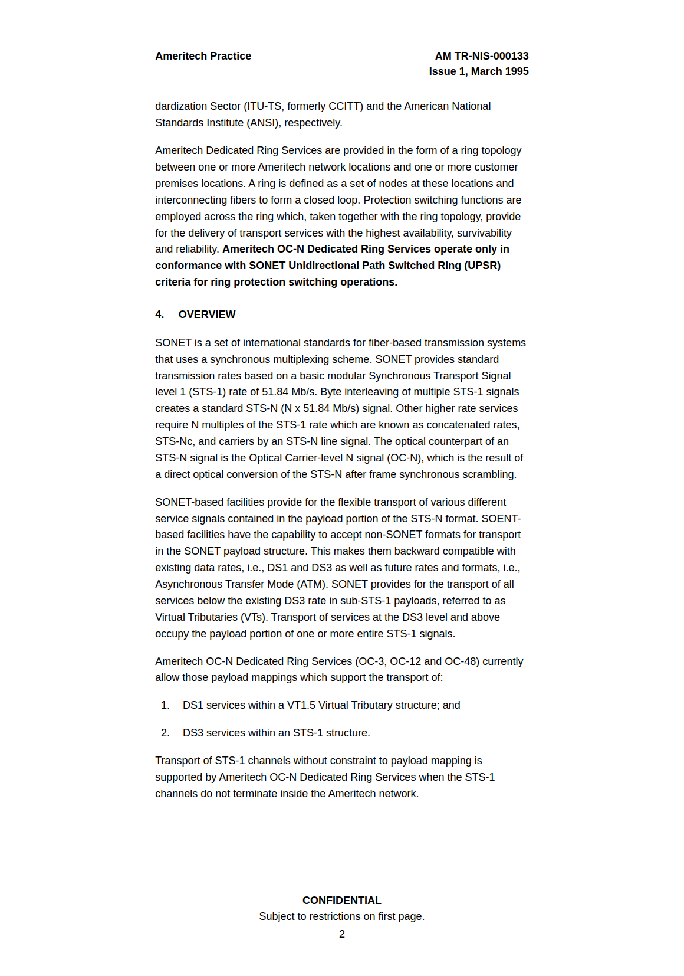Ameritech Practice
AM TR-NIS-000133
Issue 1, March 1995
dardization Sector (ITU-TS, formerly CCITT) and the American National Standards Institute (ANSI), respectively.
Ameritech Dedicated Ring Services are provided in the form of a ring topology between one or more Ameritech network locations and one or more customer premises locations. A ring is defined as a set of nodes at these locations and interconnecting fibers to form a closed loop. Protection switching functions are employed across the ring which, taken together with the ring topology, provide for the delivery of transport services with the highest availability, survivability and reliability. Ameritech OC-N Dedicated Ring Services operate only in conformance with SONET Unidirectional Path Switched Ring (UPSR) criteria for ring protection switching operations.
4. OVERVIEW
SONET is a set of international standards for fiber-based transmission systems that uses a synchronous multiplexing scheme. SONET provides standard transmission rates based on a basic modular Synchronous Transport Signal level 1 (STS-1) rate of 51.84 Mb/s. Byte interleaving of multiple STS-1 signals creates a standard STS-N (N x 51.84 Mb/s) signal. Other higher rate services require N multiples of the STS-1 rate which are known as concatenated rates, STS-Nc, and carriers by an STS-N line signal. The optical counterpart of an STS-N signal is the Optical Carrier-level N signal (OC-N), which is the result of a direct optical conversion of the STS-N after frame synchronous scrambling.
SONET-based facilities provide for the flexible transport of various different service signals contained in the payload portion of the STS-N format. SOENT-based facilities have the capability to accept non-SONET formats for transport in the SONET payload structure. This makes them backward compatible with existing data rates, i.e., DS1 and DS3 as well as future rates and formats, i.e., Asynchronous Transfer Mode (ATM). SONET provides for the transport of all services below the existing DS3 rate in sub-STS-1 payloads, referred to as Virtual Tributaries (VTs). Transport of services at the DS3 level and above occupy the payload portion of one or more entire STS-1 signals.
Ameritech OC-N Dedicated Ring Services (OC-3, OC-12 and OC-48) currently allow those payload mappings which support the transport of:
1. DS1 services within a VT1.5 Virtual Tributary structure; and
2. DS3 services within an STS-1 structure.
Transport of STS-1 channels without constraint to payload mapping is supported by Ameritech OC-N Dedicated Ring Services when the STS-1 channels do not terminate inside the Ameritech network.
CONFIDENTIAL
Subject to restrictions on first page.
2